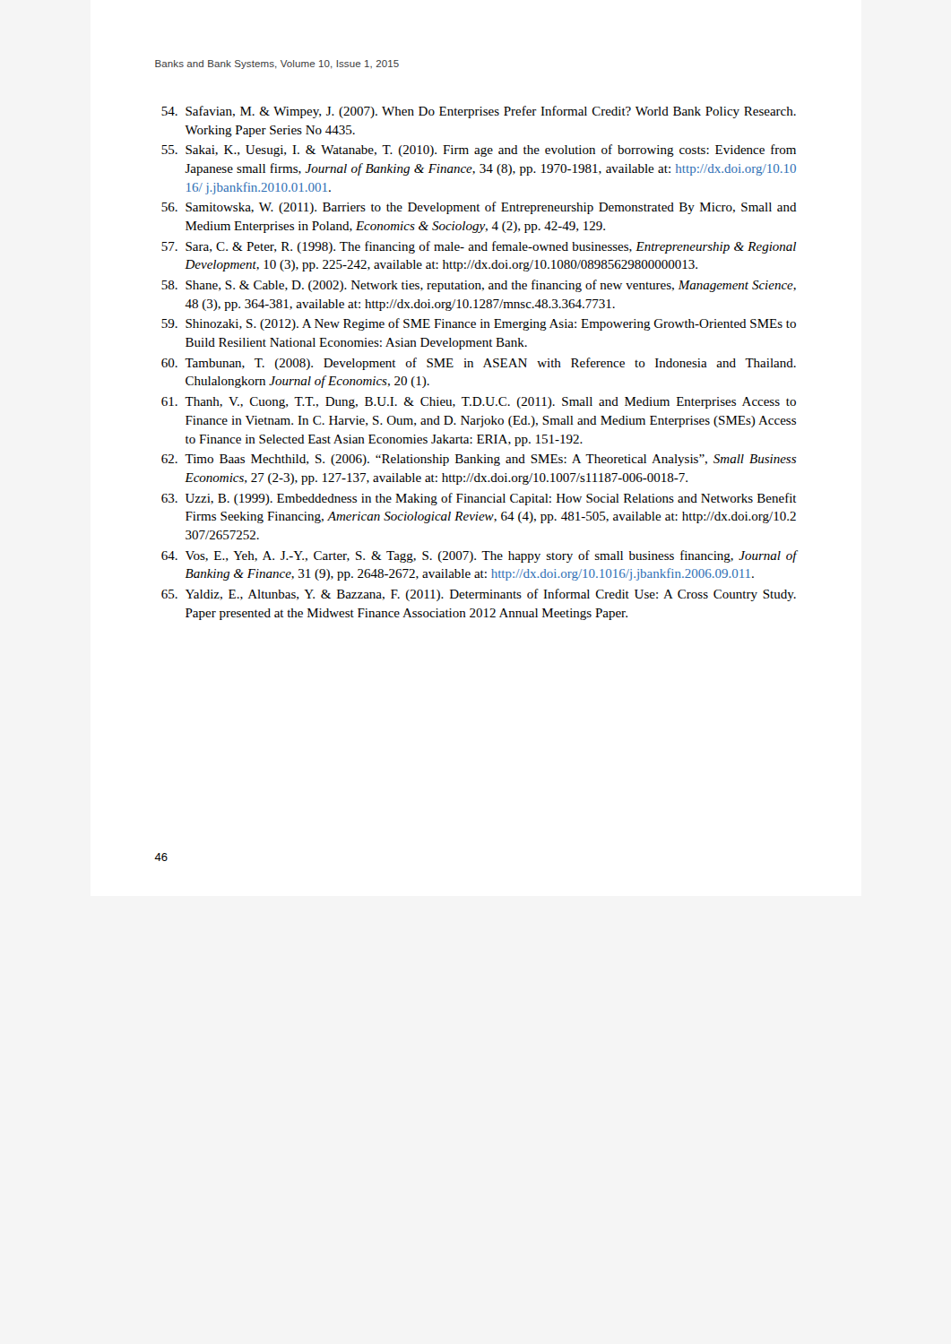Banks and Bank Systems, Volume 10, Issue 1, 2015
Safavian, M. & Wimpey, J. (2007). When Do Enterprises Prefer Informal Credit? World Bank Policy Research. Working Paper Series No 4435.
Sakai, K., Uesugi, I. & Watanabe, T. (2010). Firm age and the evolution of borrowing costs: Evidence from Japanese small firms, Journal of Banking & Finance, 34 (8), pp. 1970-1981, available at: http://dx.doi.org/10.1016/ j.jbankfin.2010.01.001.
Samitowska, W. (2011). Barriers to the Development of Entrepreneurship Demonstrated By Micro, Small and Medium Enterprises in Poland, Economics & Sociology, 4 (2), pp. 42-49, 129.
Sara, C. & Peter, R. (1998). The financing of male- and female-owned businesses, Entrepreneurship & Regional Development, 10 (3), pp. 225-242, available at: http://dx.doi.org/10.1080/08985629800000013.
Shane, S. & Cable, D. (2002). Network ties, reputation, and the financing of new ventures, Management Science, 48 (3), pp. 364-381, available at: http://dx.doi.org/10.1287/mnsc.48.3.364.7731.
Shinozaki, S. (2012). A New Regime of SME Finance in Emerging Asia: Empowering Growth-Oriented SMEs to Build Resilient National Economies: Asian Development Bank.
Tambunan, T. (2008). Development of SME in ASEAN with Reference to Indonesia and Thailand. Chulalongkorn Journal of Economics, 20 (1).
Thanh, V., Cuong, T.T., Dung, B.U.I. & Chieu, T.D.U.C. (2011). Small and Medium Enterprises Access to Finance in Vietnam. In C. Harvie, S. Oum, and D. Narjoko (Ed.), Small and Medium Enterprises (SMEs) Access to Finance in Selected East Asian Economies Jakarta: ERIA, pp. 151-192.
Timo Baas Mechthild, S. (2006). “Relationship Banking and SMEs: A Theoretical Analysis”, Small Business Economics, 27 (2-3), pp. 127-137, available at: http://dx.doi.org/10.1007/s11187-006-0018-7.
Uzzi, B. (1999). Embeddedness in the Making of Financial Capital: How Social Relations and Networks Benefit Firms Seeking Financing, American Sociological Review, 64 (4), pp. 481-505, available at: http://dx.doi.org/10.2307/2657252.
Vos, E., Yeh, A. J.-Y., Carter, S. & Tagg, S. (2007). The happy story of small business financing, Journal of Banking & Finance, 31 (9), pp. 2648-2672, available at: http://dx.doi.org/10.1016/j.jbankfin.2006.09.011.
Yaldiz, E., Altunbas, Y. & Bazzana, F. (2011). Determinants of Informal Credit Use: A Cross Country Study. Paper presented at the Midwest Finance Association 2012 Annual Meetings Paper.
46